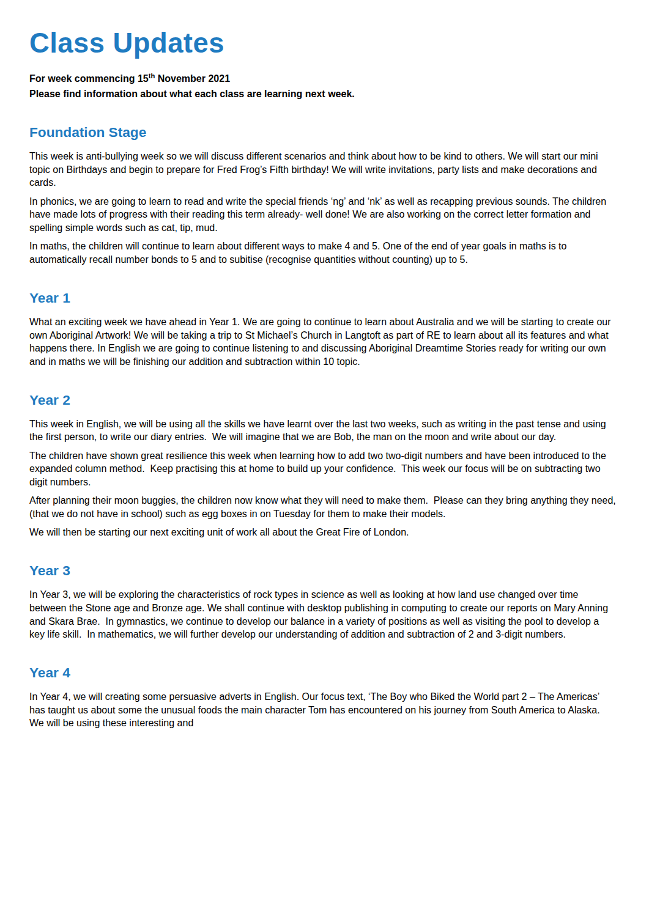Class Updates
For week commencing 15th November 2021
Please find information about what each class are learning next week.
Foundation Stage
This week is anti-bullying week so we will discuss different scenarios and think about how to be kind to others. We will start our mini topic on Birthdays and begin to prepare for Fred Frog’s Fifth birthday! We will write invitations, party lists and make decorations and cards.
In phonics, we are going to learn to read and write the special friends ‘ng’ and ‘nk’ as well as recapping previous sounds. The children have made lots of progress with their reading this term already- well done! We are also working on the correct letter formation and spelling simple words such as cat, tip, mud.
In maths, the children will continue to learn about different ways to make 4 and 5. One of the end of year goals in maths is to automatically recall number bonds to 5 and to subitise (recognise quantities without counting) up to 5.
Year 1
What an exciting week we have ahead in Year 1. We are going to continue to learn about Australia and we will be starting to create our own Aboriginal Artwork! We will be taking a trip to St Michael’s Church in Langtoft as part of RE to learn about all its features and what happens there. In English we are going to continue listening to and discussing Aboriginal Dreamtime Stories ready for writing our own and in maths we will be finishing our addition and subtraction within 10 topic.
Year 2
This week in English, we will be using all the skills we have learnt over the last two weeks, such as writing in the past tense and using the first person, to write our diary entries. We will imagine that we are Bob, the man on the moon and write about our day.
The children have shown great resilience this week when learning how to add two two-digit numbers and have been introduced to the expanded column method. Keep practising this at home to build up your confidence. This week our focus will be on subtracting two digit numbers.
After planning their moon buggies, the children now know what they will need to make them. Please can they bring anything they need, (that we do not have in school) such as egg boxes in on Tuesday for them to make their models.
We will then be starting our next exciting unit of work all about the Great Fire of London.
Year 3
In Year 3, we will be exploring the characteristics of rock types in science as well as looking at how land use changed over time between the Stone age and Bronze age. We shall continue with desktop publishing in computing to create our reports on Mary Anning and Skara Brae. In gymnastics, we continue to develop our balance in a variety of positions as well as visiting the pool to develop a key life skill. In mathematics, we will further develop our understanding of addition and subtraction of 2 and 3-digit numbers.
Year 4
In Year 4, we will creating some persuasive adverts in English. Our focus text, ‘The Boy who Biked the World part 2 – The Americas’ has taught us about some the unusual foods the main character Tom has encountered on his journey from South America to Alaska. We will be using these interesting and